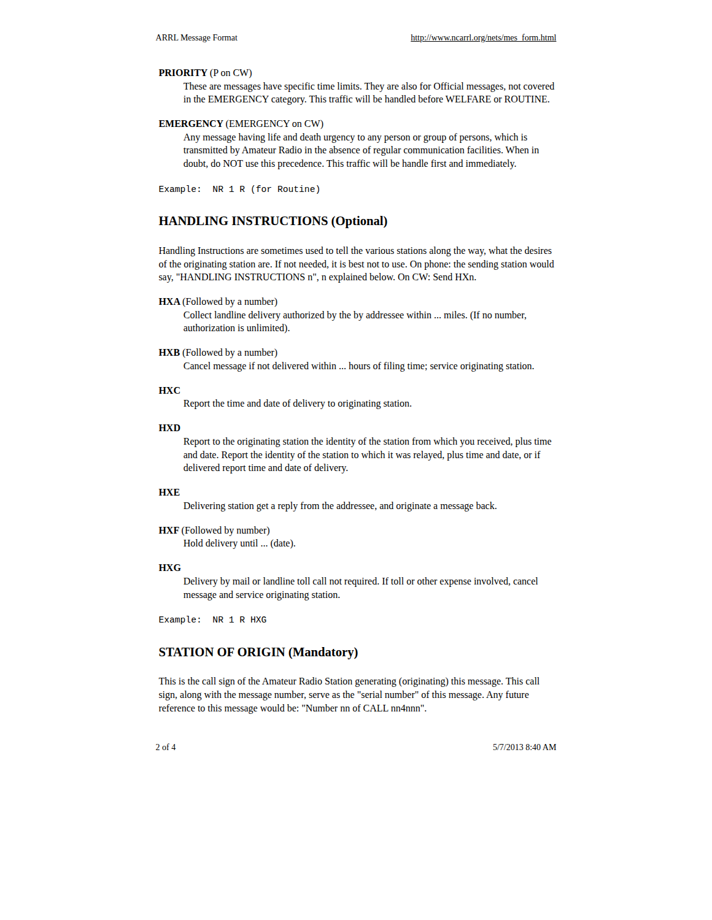ARRL Message Format http://www.ncarrl.org/nets/mes_form.html
PRIORITY (P on CW)
These are messages have specific time limits. They are also for Official messages, not covered in the EMERGENCY category. This traffic will be handled before WELFARE or ROUTINE.
EMERGENCY (EMERGENCY on CW)
Any message having life and death urgency to any person or group of persons, which is transmitted by Amateur Radio in the absence of regular communication facilities. When in doubt, do NOT use this precedence. This traffic will be handle first and immediately.
Example: NR 1 R (for Routine)
HANDLING INSTRUCTIONS (Optional)
Handling Instructions are sometimes used to tell the various stations along the way, what the desires of the originating station are. If not needed, it is best not to use. On phone: the sending station would say, "HANDLING INSTRUCTIONS n", n explained below. On CW: Send HXn.
HXA (Followed by a number)
Collect landline delivery authorized by the by addressee within ... miles. (If no number, authorization is unlimited).
HXB (Followed by a number)
Cancel message if not delivered within ... hours of filing time; service originating station.
HXC
Report the time and date of delivery to originating station.
HXD
Report to the originating station the identity of the station from which you received, plus time and date. Report the identity of the station to which it was relayed, plus time and date, or if delivered report time and date of delivery.
HXE
Delivering station get a reply from the addressee, and originate a message back.
HXF (Followed by number)
Hold delivery until ... (date).
HXG
Delivery by mail or landline toll call not required. If toll or other expense involved, cancel message and service originating station.
Example: NR 1 R HXG
STATION OF ORIGIN (Mandatory)
This is the call sign of the Amateur Radio Station generating (originating) this message. This call sign, along with the message number, serve as the "serial number" of this message. Any future reference to this message would be: "Number nn of CALL nn4nnn".
2 of 4 5/7/2013 8:40 AM